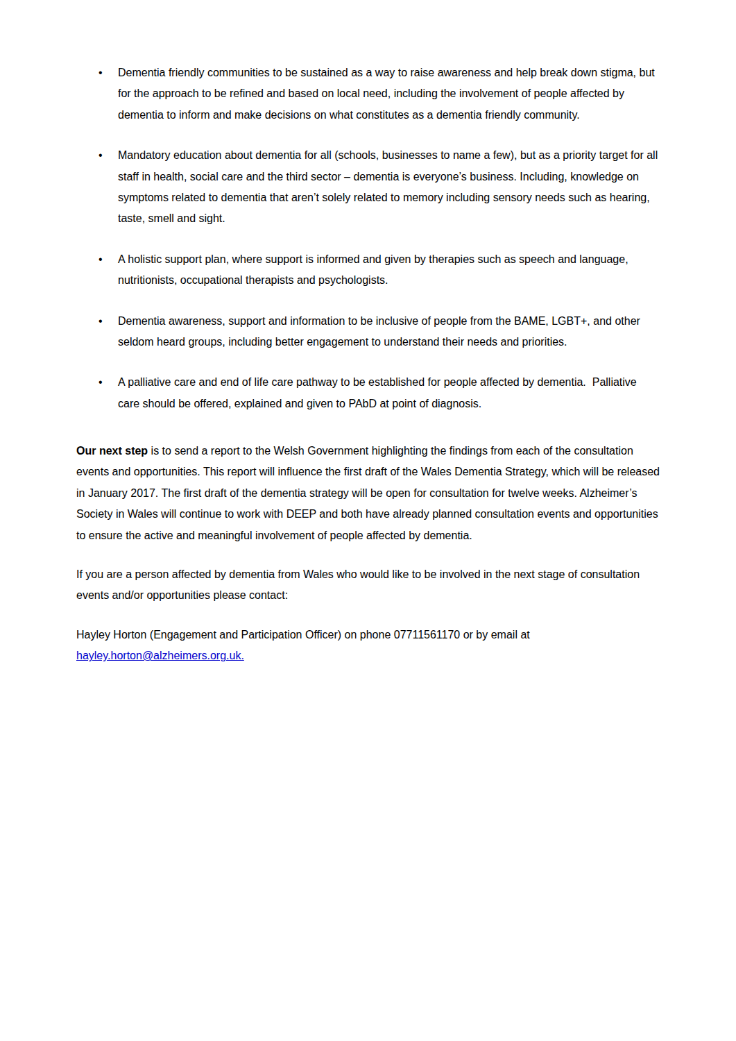Dementia friendly communities to be sustained as a way to raise awareness and help break down stigma, but for the approach to be refined and based on local need, including the involvement of people affected by dementia to inform and make decisions on what constitutes as a dementia friendly community.
Mandatory education about dementia for all (schools, businesses to name a few), but as a priority target for all staff in health, social care and the third sector – dementia is everyone’s business. Including, knowledge on symptoms related to dementia that aren’t solely related to memory including sensory needs such as hearing, taste, smell and sight.
A holistic support plan, where support is informed and given by therapies such as speech and language, nutritionists, occupational therapists and psychologists.
Dementia awareness, support and information to be inclusive of people from the BAME, LGBT+, and other seldom heard groups, including better engagement to understand their needs and priorities.
A palliative care and end of life care pathway to be established for people affected by dementia. Palliative care should be offered, explained and given to PAbD at point of diagnosis.
Our next step is to send a report to the Welsh Government highlighting the findings from each of the consultation events and opportunities. This report will influence the first draft of the Wales Dementia Strategy, which will be released in January 2017. The first draft of the dementia strategy will be open for consultation for twelve weeks. Alzheimer’s Society in Wales will continue to work with DEEP and both have already planned consultation events and opportunities to ensure the active and meaningful involvement of people affected by dementia.
If you are a person affected by dementia from Wales who would like to be involved in the next stage of consultation events and/or opportunities please contact:
Hayley Horton (Engagement and Participation Officer) on phone 07711561170 or by email at hayley.horton@alzheimers.org.uk.